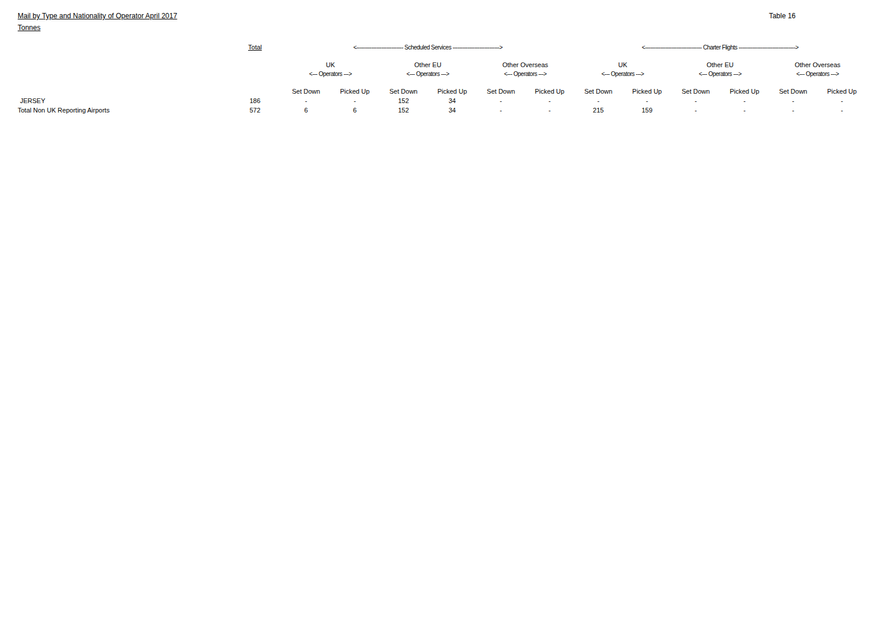Mail by Type and Nationality of Operator April 2017 Table 16
Tonnes
| | Total | <---------------------------- Scheduled Services ----------------------------> | <---------------------------------- Charter Flights ----------------------------------> |
| | | UK | Other EU | Other Overseas | UK | Other EU | Other Overseas |
| | | <--- Operators ---> | <--- Operators ---> | <--- Operators ---> | <--- Operators ---> | <--- Operators ---> | <--- Operators ---> |
| | | Set Down | Picked Up | Set Down | Picked Up | Set Down | Picked Up | Set Down | Picked Up | Set Down | Picked Up | Set Down | Picked Up |
| JERSEY | 186 | - | - | 152 | 34 | - | - | - | - | - | - | - | - |
| Total Non UK Reporting Airports | 572 | 6 | 6 | 152 | 34 | - | - | 215 | 159 | - | - | - | - |